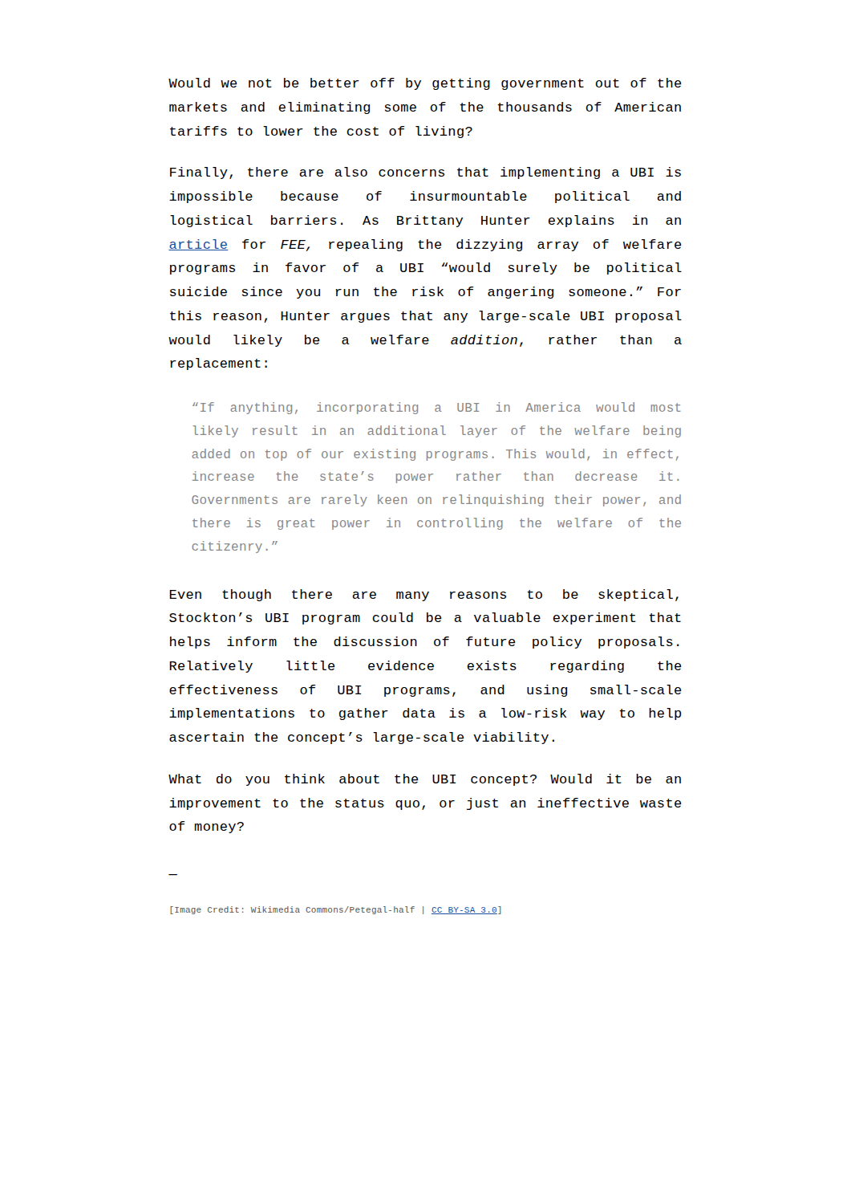Would we not be better off by getting government out of the markets and eliminating some of the thousands of American tariffs to lower the cost of living?
Finally, there are also concerns that implementing a UBI is impossible because of insurmountable political and logistical barriers. As Brittany Hunter explains in an article for FEE, repealing the dizzying array of welfare programs in favor of a UBI “would surely be political suicide since you run the risk of angering someone.” For this reason, Hunter argues that any large-scale UBI proposal would likely be a welfare addition, rather than a replacement:
“If anything, incorporating a UBI in America would most likely result in an additional layer of the welfare being added on top of our existing programs. This would, in effect, increase the state’s power rather than decrease it. Governments are rarely keen on relinquishing their power, and there is great power in controlling the welfare of the citizenry.”
Even though there are many reasons to be skeptical, Stockton’s UBI program could be a valuable experiment that helps inform the discussion of future policy proposals. Relatively little evidence exists regarding the effectiveness of UBI programs, and using small-scale implementations to gather data is a low-risk way to help ascertain the concept’s large-scale viability.
What do you think about the UBI concept? Would it be an improvement to the status quo, or just an ineffective waste of money?
—
[Image Credit: Wikimedia Commons/Petegal-half | CC BY-SA 3.0]